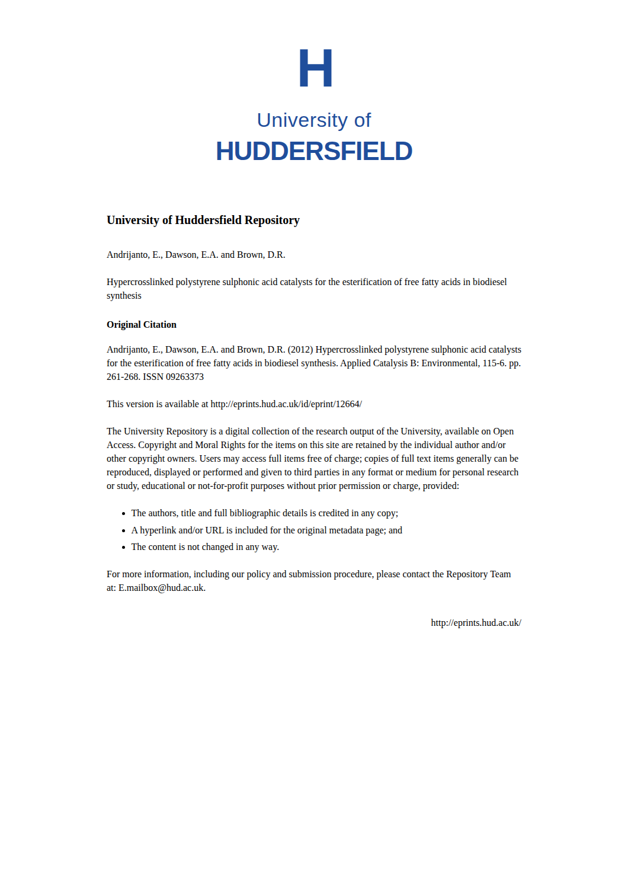H
University of
HUDDERSFIELD
University of Huddersfield Repository
Andrijanto, E., Dawson, E.A. and Brown, D.R.
Hypercrosslinked polystyrene sulphonic acid catalysts for the esterification of free fatty acids in biodiesel synthesis
Original Citation
Andrijanto, E., Dawson, E.A. and Brown, D.R. (2012) Hypercrosslinked polystyrene sulphonic acid catalysts for the esterification of free fatty acids in biodiesel synthesis. Applied Catalysis B: Environmental, 115-6. pp. 261-268. ISSN 09263373
This version is available at http://eprints.hud.ac.uk/id/eprint/12664/
The University Repository is a digital collection of the research output of the University, available on Open Access. Copyright and Moral Rights for the items on this site are retained by the individual author and/or other copyright owners. Users may access full items free of charge; copies of full text items generally can be reproduced, displayed or performed and given to third parties in any format or medium for personal research or study, educational or not-for-profit purposes without prior permission or charge, provided:
The authors, title and full bibliographic details is credited in any copy;
A hyperlink and/or URL is included for the original metadata page; and
The content is not changed in any way.
For more information, including our policy and submission procedure, please contact the Repository Team at: E.mailbox@hud.ac.uk.
http://eprints.hud.ac.uk/